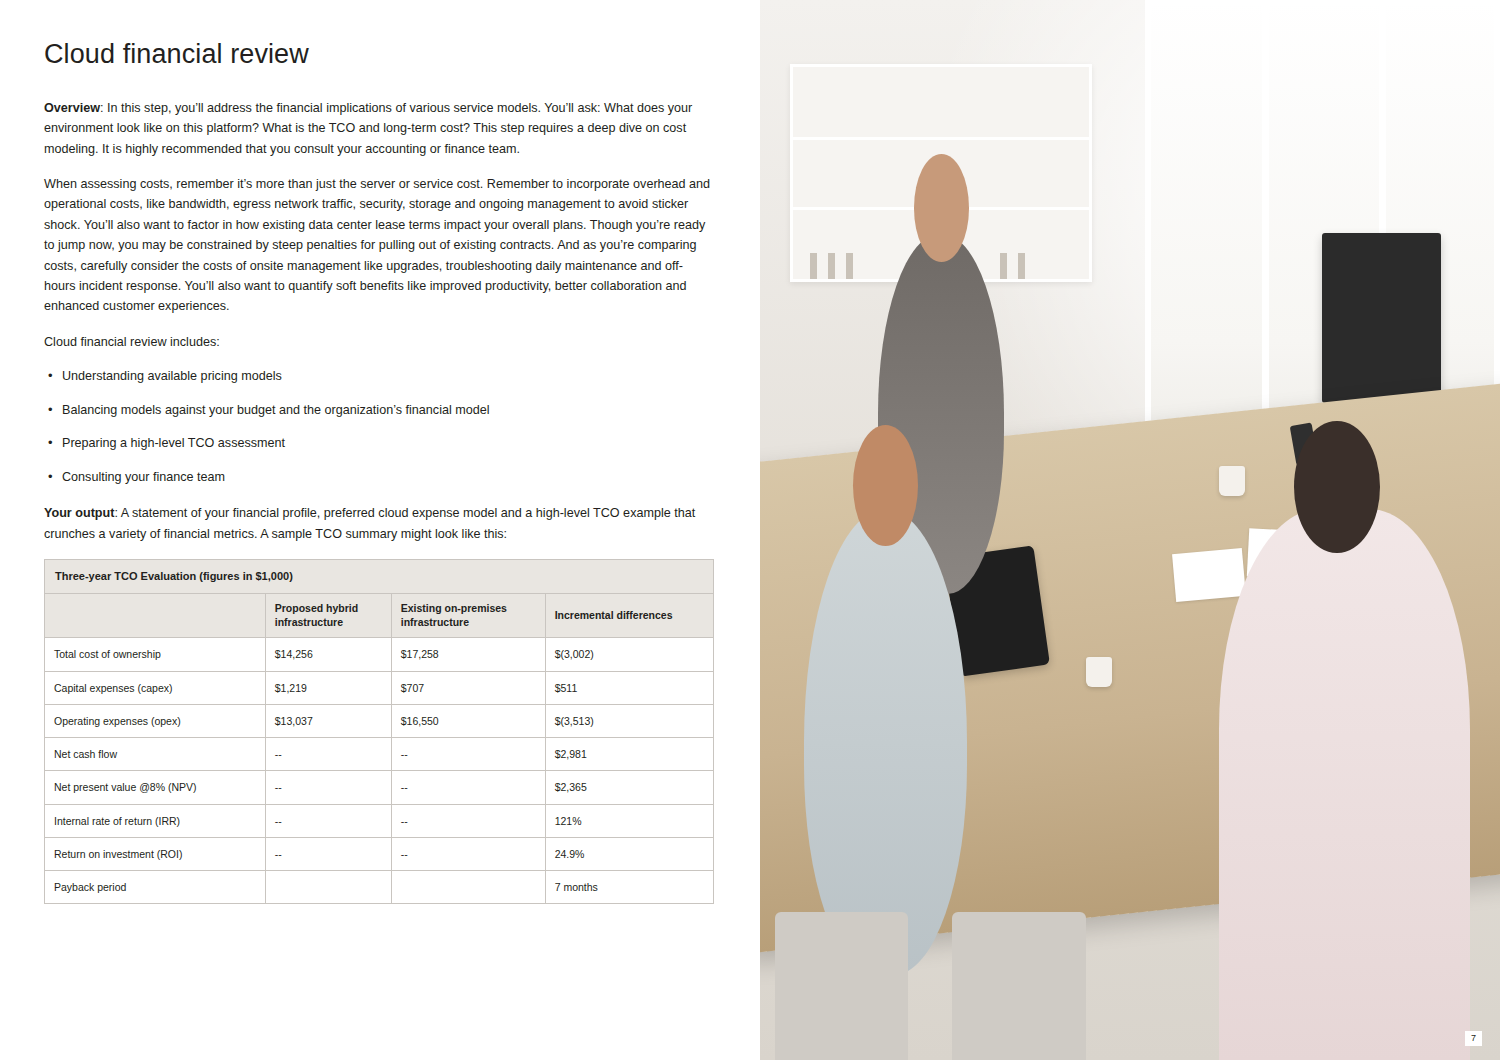Cloud financial review
Overview: In this step, you’ll address the financial implications of various service models. You’ll ask: What does your environment look like on this platform? What is the TCO and long-term cost? This step requires a deep dive on cost modeling. It is highly recommended that you consult your accounting or finance team.
When assessing costs, remember it’s more than just the server or service cost. Remember to incorporate overhead and operational costs, like bandwidth, egress network traffic, security, storage and ongoing management to avoid sticker shock. You’ll also want to factor in how existing data center lease terms impact your overall plans. Though you’re ready to jump now, you may be constrained by steep penalties for pulling out of existing contracts. And as you’re comparing costs, carefully consider the costs of onsite management like upgrades, troubleshooting daily maintenance and off-hours incident response. You’ll also want to quantify soft benefits like improved productivity, better collaboration and enhanced customer experiences.
Cloud financial review includes:
Understanding available pricing models
Balancing models against your budget and the organization’s financial model
Preparing a high-level TCO assessment
Consulting your finance team
Your output: A statement of your financial profile, preferred cloud expense model and a high-level TCO example that crunches a variety of financial metrics. A sample TCO summary might look like this:
Three-year TCO Evaluation (figures in $1,000)
| | Proposed hybrid infrastructure | Existing on-premises infrastructure | Incremental differences |
| --- | --- | --- | --- |
| Total cost of ownership | $14,256 | $17,258 | $(3,002) |
| Capital expenses (capex) | $1,219 | $707 | $511 |
| Operating expenses (opex) | $13,037 | $16,550 | $(3,513) |
| Net cash flow | -- | -- | $2,981 |
| Net present value @8% (NPV) | -- | -- | $2,365 |
| Internal rate of return (IRR) | -- | -- | 121% |
| Return on investment (ROI) | -- | -- | 24.9% |
| Payback period | | | 7 months |
7